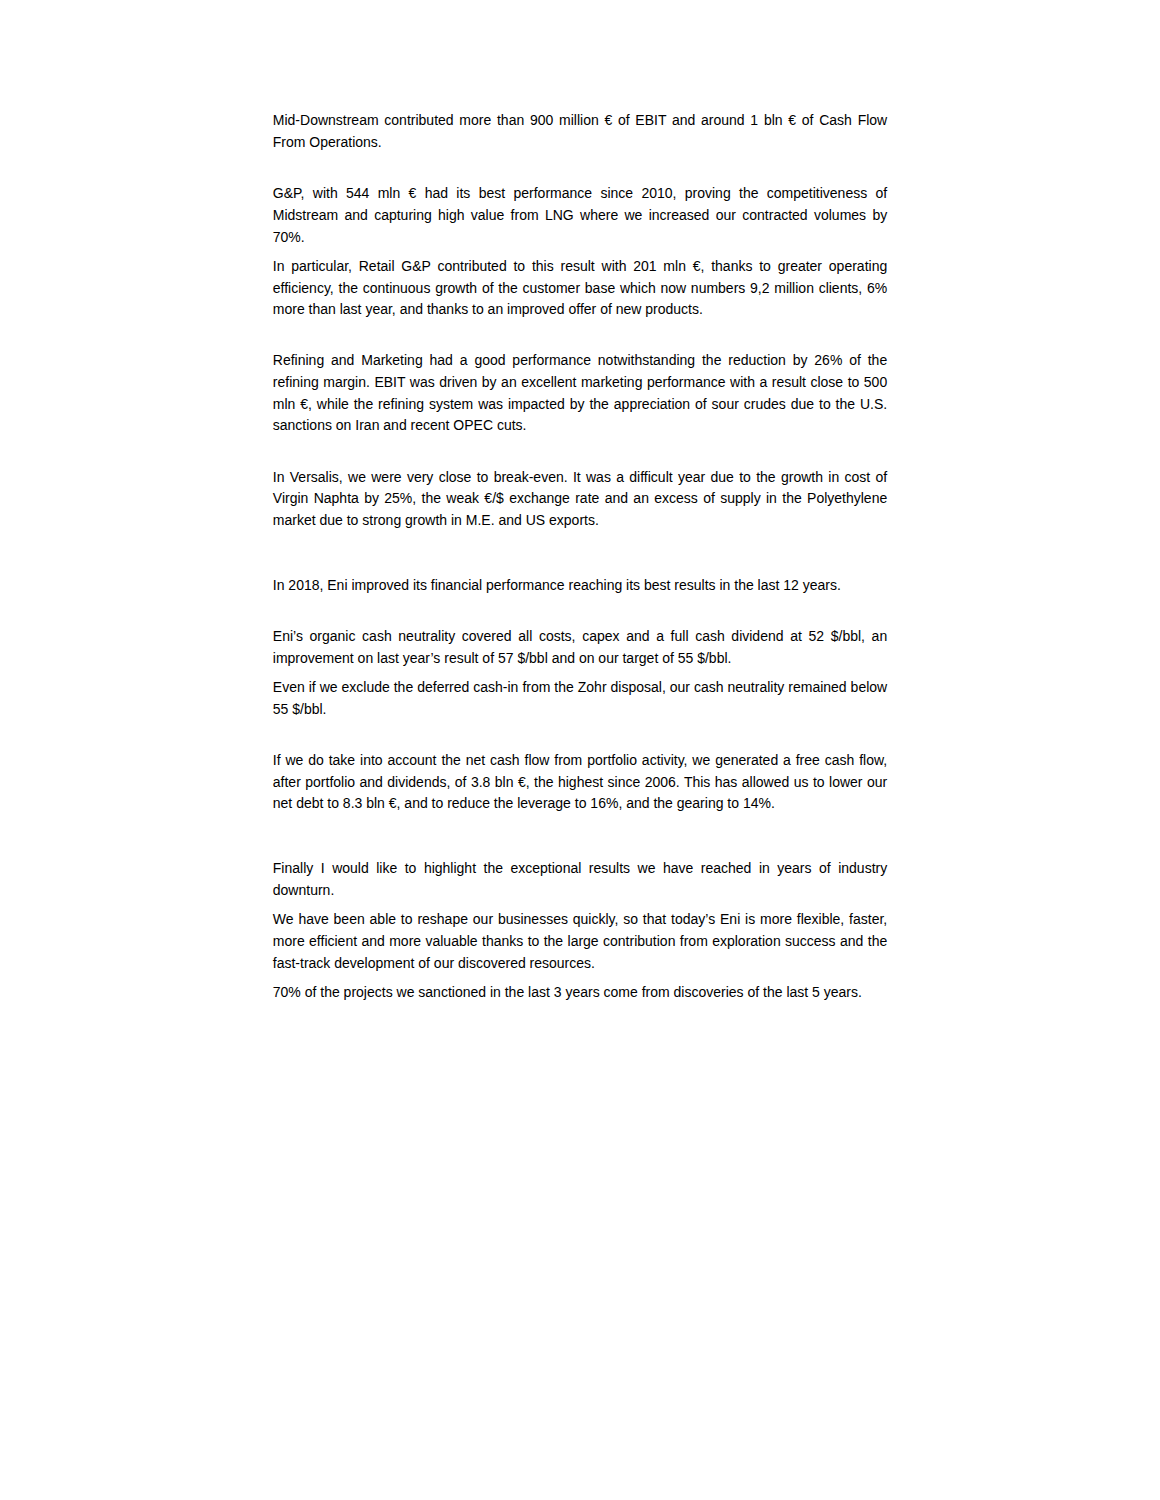Mid-Downstream contributed more than 900 million € of EBIT and around 1 bln € of Cash Flow From Operations.
G&P, with 544 mln € had its best performance since 2010, proving the competitiveness of Midstream and capturing high value from LNG where we increased our contracted volumes by 70%.
In particular, Retail G&P contributed to this result with 201 mln €, thanks to greater operating efficiency, the continuous growth of the customer base which now numbers 9,2 million clients, 6% more than last year, and thanks to an improved offer of new products.
Refining and Marketing had a good performance notwithstanding the reduction by 26% of the refining margin. EBIT was driven by an excellent marketing performance with a result close to 500 mln €, while the refining system was impacted by the appreciation of sour crudes due to the U.S. sanctions on Iran and recent OPEC cuts.
In Versalis, we were very close to break-even. It was a difficult year due to the growth in cost of Virgin Naphta by 25%, the weak €/$ exchange rate and an excess of supply in the Polyethylene market due to strong growth in M.E. and US exports.
In 2018, Eni improved its financial performance reaching its best results in the last 12 years.
Eni’s organic cash neutrality covered all costs, capex and a full cash dividend at 52 $/bbl, an improvement on last year’s result of 57 $/bbl and on our target of 55 $/bbl.
Even if we exclude the deferred cash-in from the Zohr disposal, our cash neutrality remained below 55 $/bbl.
If we do take into account the net cash flow from portfolio activity, we generated a free cash flow, after portfolio and dividends, of 3.8 bln €, the highest since 2006. This has allowed us to lower our net debt to 8.3 bln €, and to reduce the leverage to 16%, and the gearing to 14%.
Finally I would like to highlight the exceptional results we have reached in years of industry downturn.
We have been able to reshape our businesses quickly, so that today’s Eni is more flexible, faster, more efficient and more valuable thanks to the large contribution from exploration success and the fast-track development of our discovered resources.
70% of the projects we sanctioned in the last 3 years come from discoveries of the last 5 years.